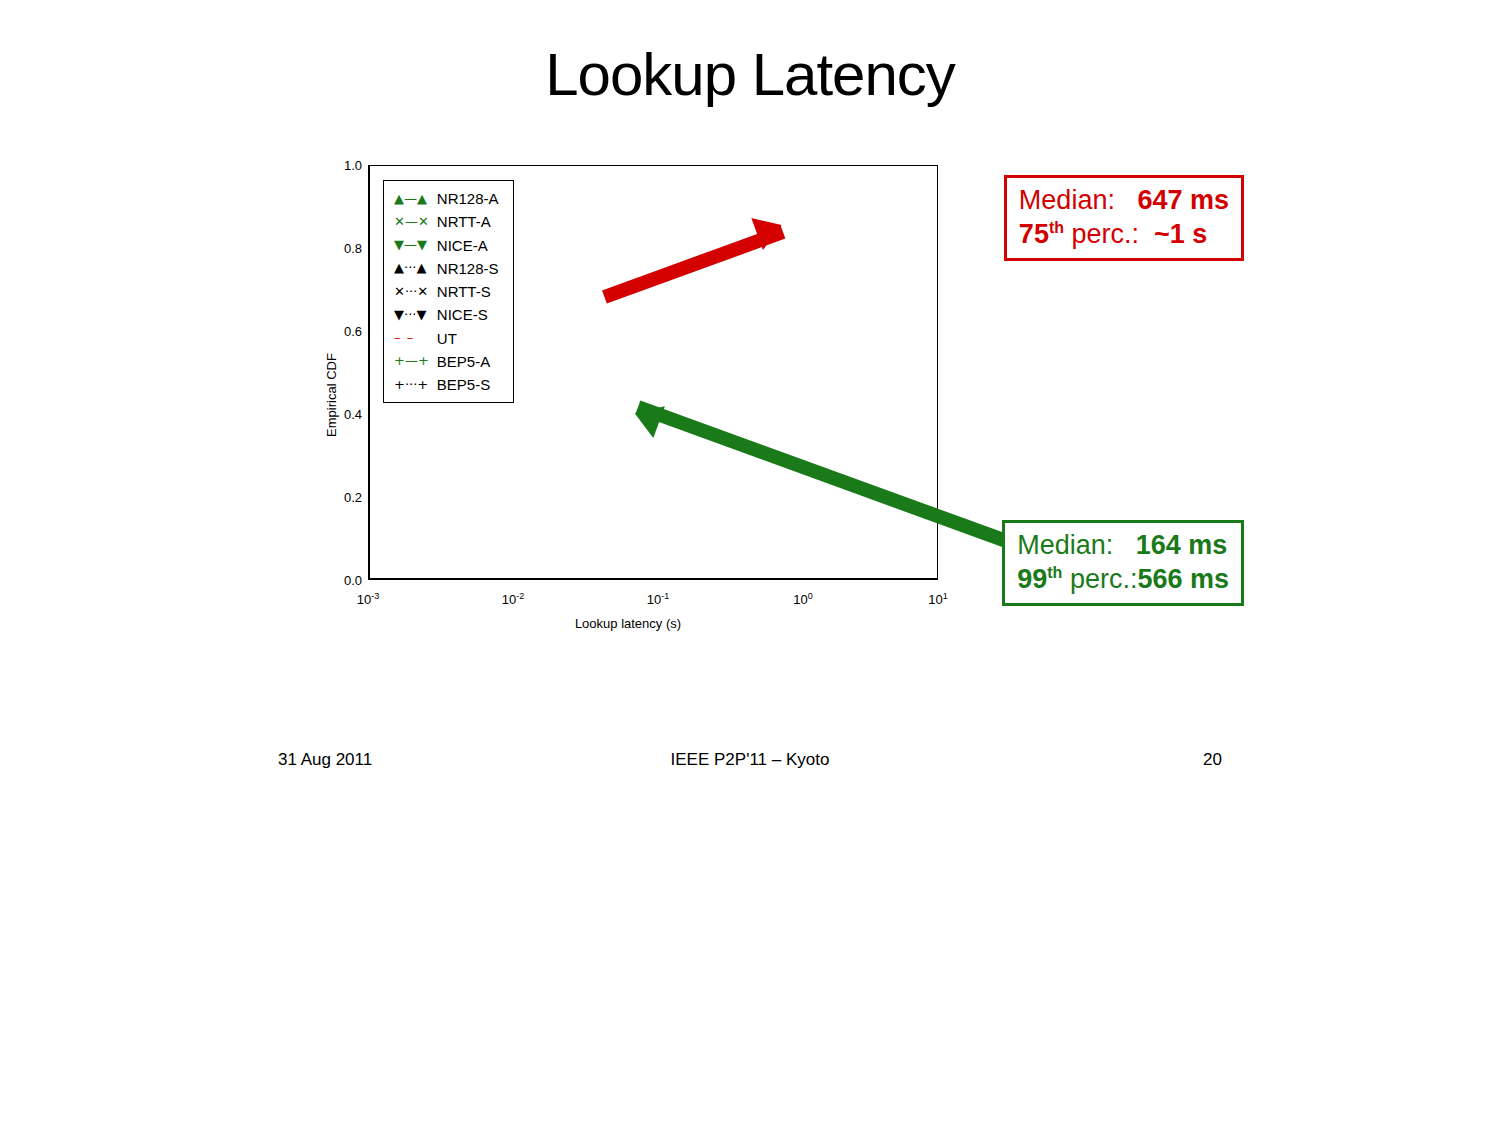Lookup Latency
Empirical CDF
1.0
0.8
0.6
0.4
0.2
0.0
10-3
10-2
10-1
100
101
Lookup latency (s)
| ▲—▲ | NR128-A |
| ✕—✕ | NRTT-A |
| ▼—▼ | NICE-A |
| ▲···▲ | NR128-S |
| ✕···✕ | NRTT-S |
| ▼···▼ | NICE-S |
| – – | UT |
| +—+ | BEP5-A |
| +···+ | BEP5-S |
Median: 647 ms
75th perc.: ~1 s
Median: 164 ms
99th perc.:566 ms
31 Aug 2011 IEEE P2P'11 – Kyoto 20